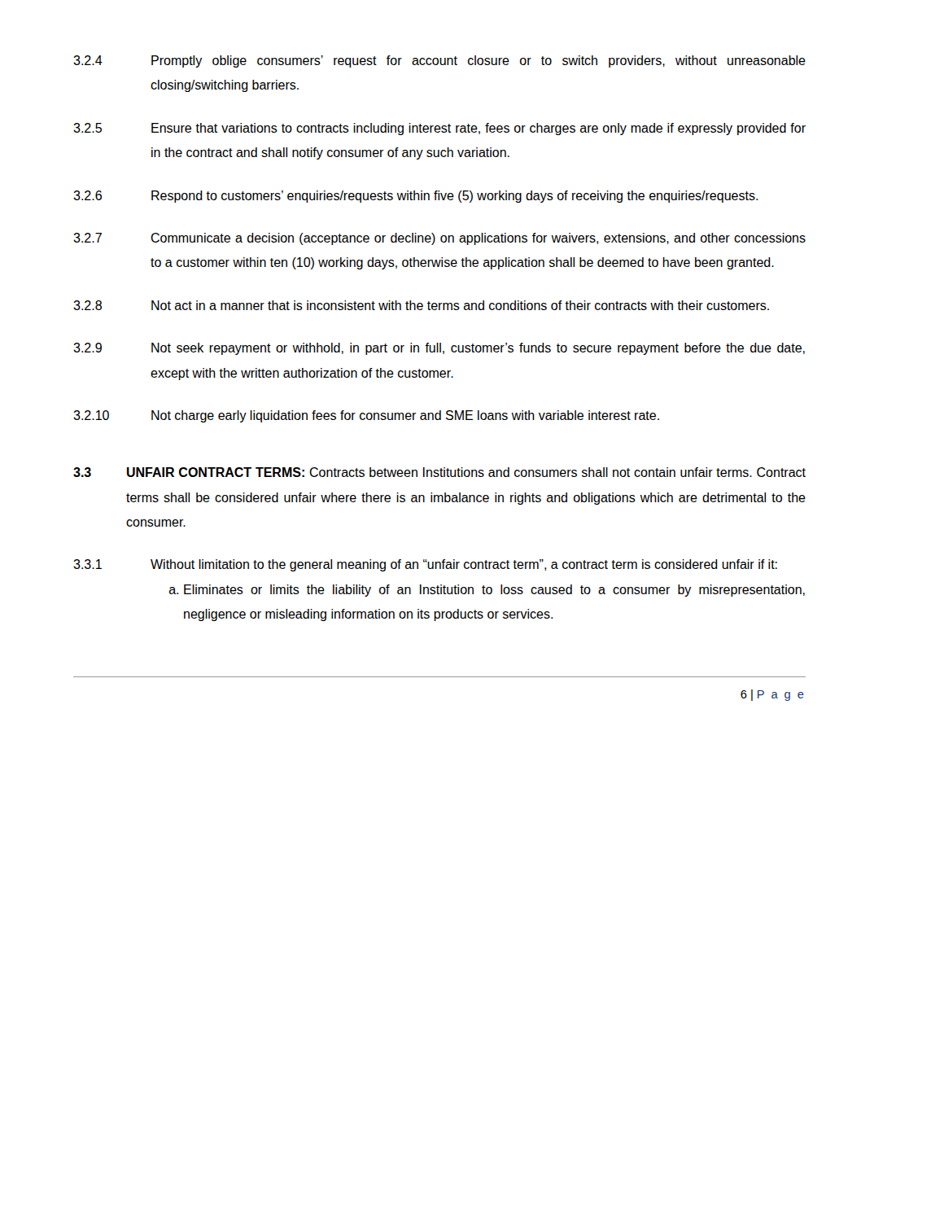3.2.4
Promptly oblige consumers’ request for account closure or to switch providers, without unreasonable closing/switching barriers.
3.2.5
Ensure that variations to contracts including interest rate, fees or charges are only made if expressly provided for in the contract and shall notify consumer of any such variation.
3.2.6
Respond to customers’ enquiries/requests within five (5) working days of receiving the enquiries/requests.
3.2.7
Communicate a decision (acceptance or decline) on applications for waivers, extensions, and other concessions to a customer within ten (10) working days, otherwise the application shall be deemed to have been granted.
3.2.8
Not act in a manner that is inconsistent with the terms and conditions of their contracts with their customers.
3.2.9
Not seek repayment or withhold, in part or in full, customer’s funds to secure repayment before the due date, except with the written authorization of the customer.
3.2.10
Not charge early liquidation fees for consumer and SME loans with variable interest rate.
3.3
UNFAIR CONTRACT TERMS: Contracts between Institutions and consumers shall not contain unfair terms. Contract terms shall be considered unfair where there is an imbalance in rights and obligations which are detrimental to the consumer.
3.3.1
Without limitation to the general meaning of an “unfair contract term”, a contract term is considered unfair if it:
Eliminates or limits the liability of an Institution to loss caused to a consumer by misrepresentation, negligence or misleading information on its products or services.
6 | P a g e